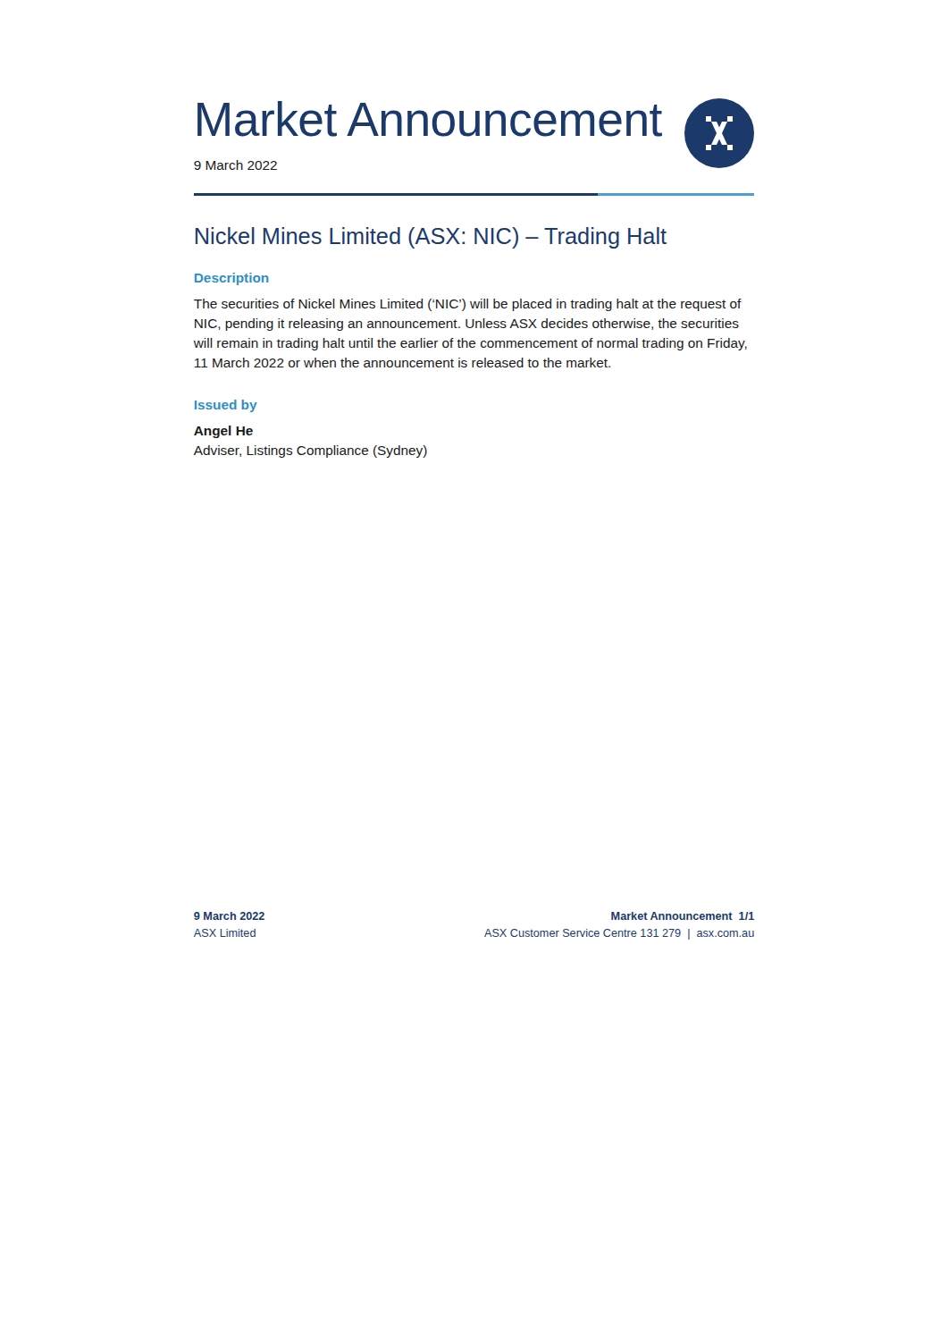Market Announcement
9 March 2022
Nickel Mines Limited (ASX: NIC) – Trading Halt
Description
The securities of Nickel Mines Limited (‘NIC’) will be placed in trading halt at the request of NIC, pending it releasing an announcement. Unless ASX decides otherwise, the securities will remain in trading halt until the earlier of the commencement of normal trading on Friday, 11 March 2022 or when the announcement is released to the market.
Issued by
Angel He
Adviser, Listings Compliance (Sydney)
9 March 2022
ASX Limited
Market Announcement 1/1
ASX Customer Service Centre 131 279 | asx.com.au